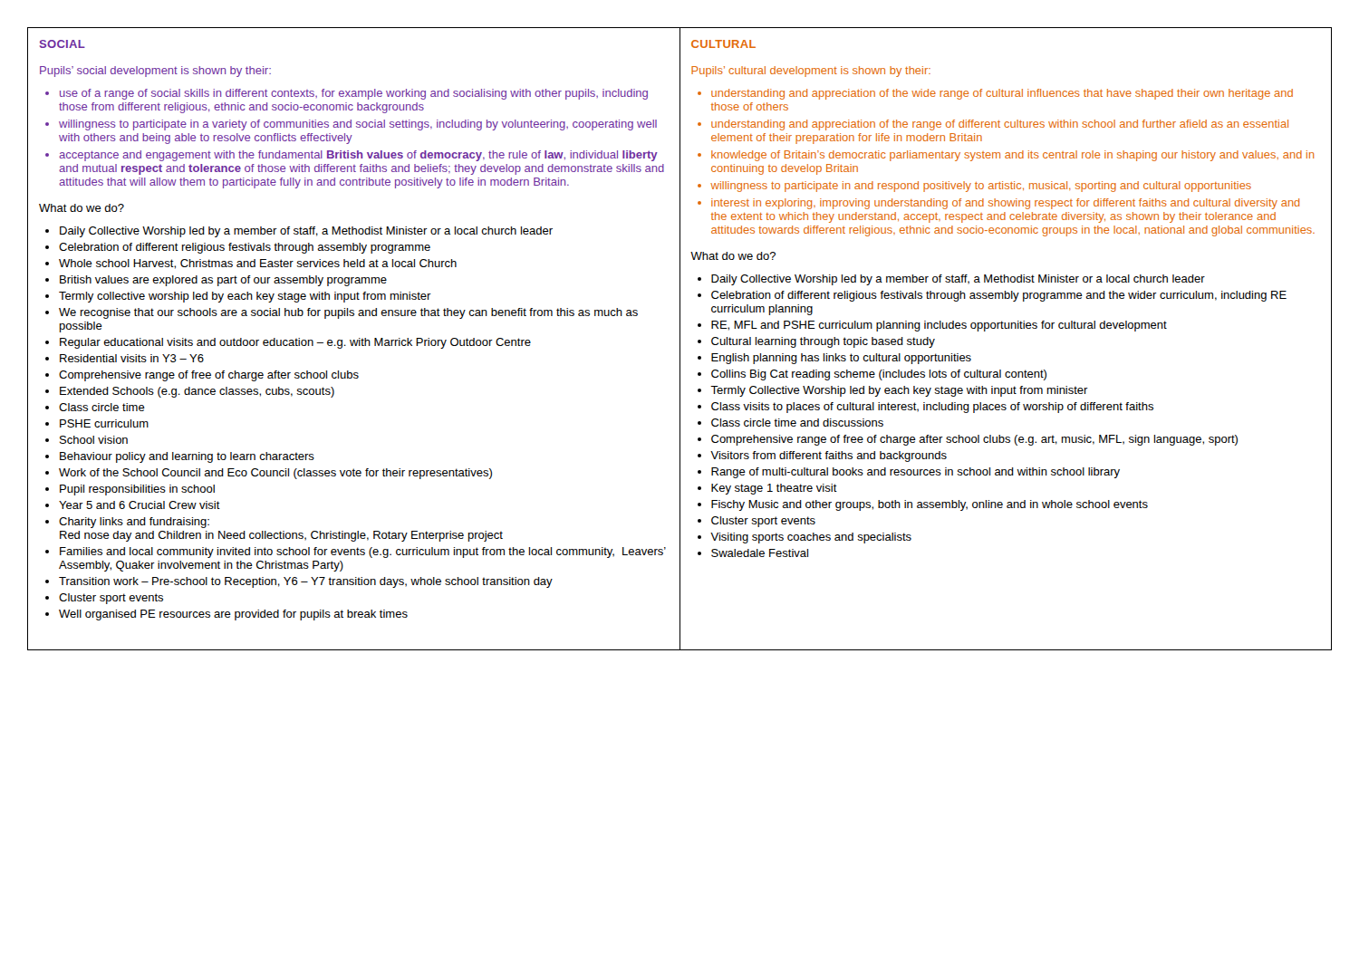| SOCIAL Pupils’ social development is shown by their: use of a range of social skills in different contexts, for example working and socialising with other pupils, including those from different religious, ethnic and socio-economic backgrounds willingness to participate in a variety of communities and social settings, including by volunteering, cooperating well with others and being able to resolve conflicts effectively acceptance and engagement with the fundamental British values of democracy , the rule of law , individual liberty and mutual respect and tolerance of those with different faiths and beliefs; they develop and demonstrate skills and attitudes that will allow them to participate fully in and contribute positively to life in modern Britain. What do we do? Daily Collective Worship led by a member of staff, a Methodist Minister or a local church leader Celebration of different religious festivals through assembly programme Whole school Harvest, Christmas and Easter services held at a local Church British values are explored as part of our assembly programme Termly collective worship led by each key stage with input from minister We recognise that our schools are a social hub for pupils and ensure that they can benefit from this as much as possible Regular educational visits and outdoor education – e.g. with Marrick Priory Outdoor Centre Residential visits in Y3 – Y6 Comprehensive range of free of charge after school clubs Extended Schools (e.g. dance classes, cubs, scouts) Class circle time PSHE curriculum School vision Behaviour policy and learning to learn characters Work of the School Council and Eco Council (classes vote for their representatives) Pupil responsibilities in school Year 5 and 6 Crucial Crew visit Charity links and fundraising: Red nose day and Children in Need collections, Christingle, Rotary Enterprise project Families and local community invited into school for events (e.g. curriculum input from the local community, Leavers’ Assembly, Quaker involvement in the Christmas Party) Transition work – Pre-school to Reception, Y6 – Y7 transition days, whole school transition day Cluster sport events Well organised PE resources are provided for pupils at break times | CULTURAL Pupils’ cultural development is shown by their: understanding and appreciation of the wide range of cultural influences that have shaped their own heritage and those of others understanding and appreciation of the range of different cultures within school and further afield as an essential element of their preparation for life in modern Britain knowledge of Britain’s democratic parliamentary system and its central role in shaping our history and values, and in continuing to develop Britain willingness to participate in and respond positively to artistic, musical, sporting and cultural opportunities interest in exploring, improving understanding of and showing respect for different faiths and cultural diversity and the extent to which they understand, accept, respect and celebrate diversity, as shown by their tolerance and attitudes towards different religious, ethnic and socio-economic groups in the local, national and global communities. What do we do? Daily Collective Worship led by a member of staff, a Methodist Minister or a local church leader Celebration of different religious festivals through assembly programme and the wider curriculum, including RE curriculum planning RE, MFL and PSHE curriculum planning includes opportunities for cultural development Cultural learning through topic based study English planning has links to cultural opportunities Collins Big Cat reading scheme (includes lots of cultural content) Termly Collective Worship led by each key stage with input from minister Class visits to places of cultural interest, including places of worship of different faiths Class circle time and discussions Comprehensive range of free of charge after school clubs (e.g. art, music, MFL, sign language, sport) Visitors from different faiths and backgrounds Range of multi-cultural books and resources in school and within school library Key stage 1 theatre visit Fischy Music and other groups, both in assembly, online and in whole school events Cluster sport events Visiting sports coaches and specialists Swaledale Festival |